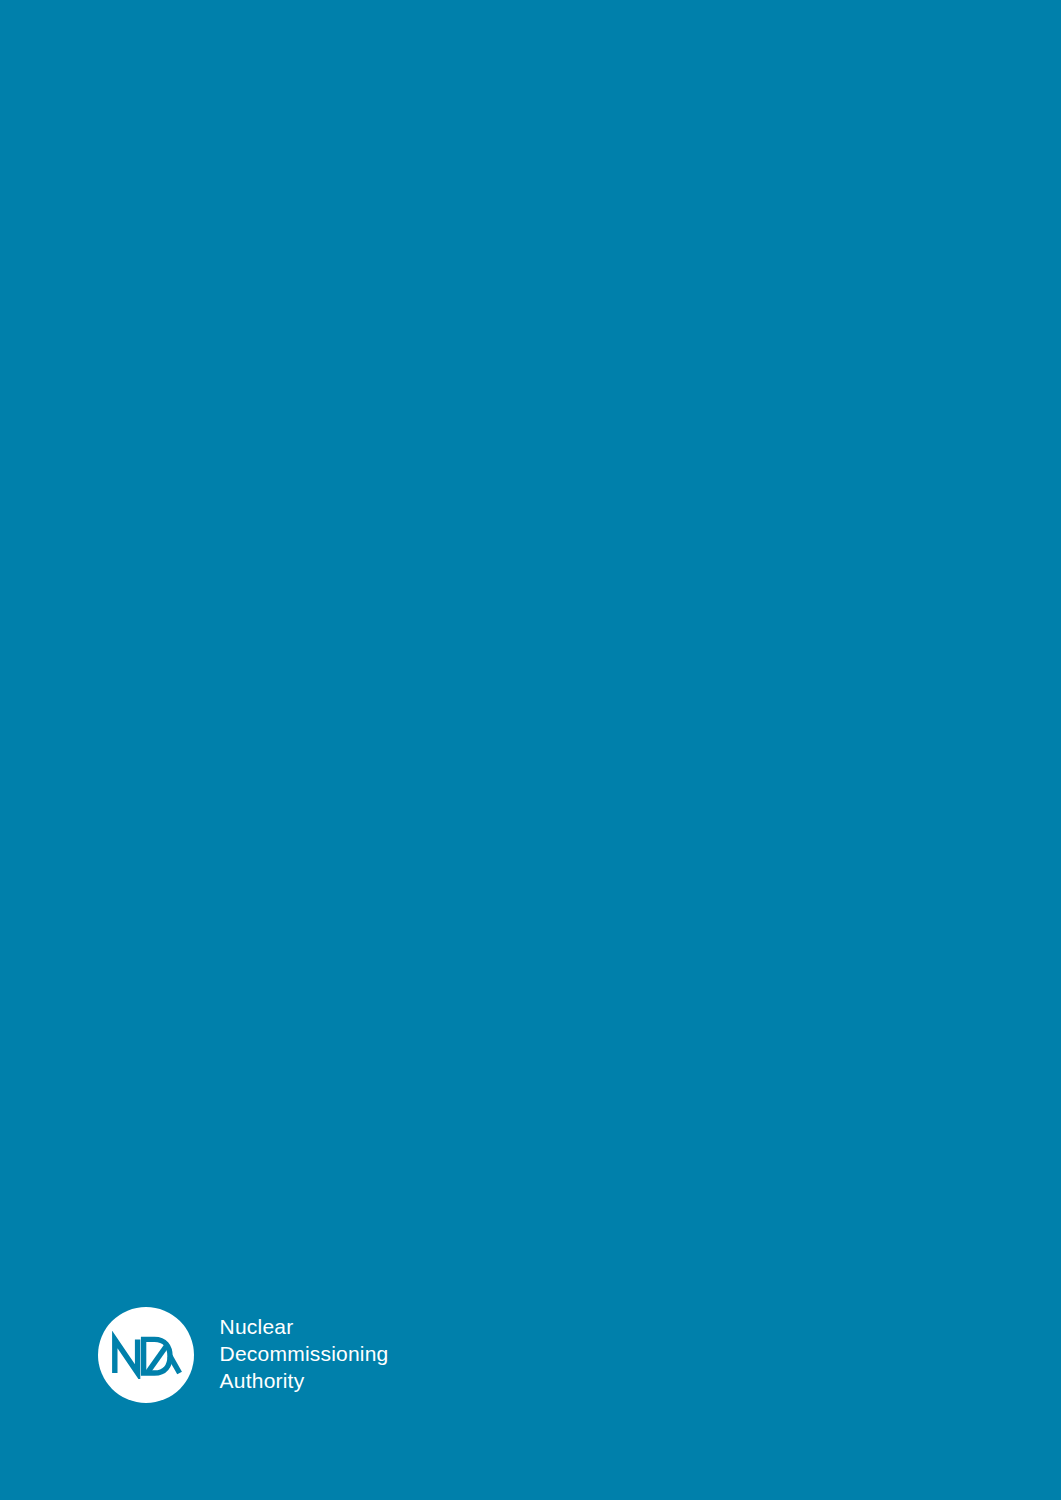Nuclear
Decommissioning
Authority